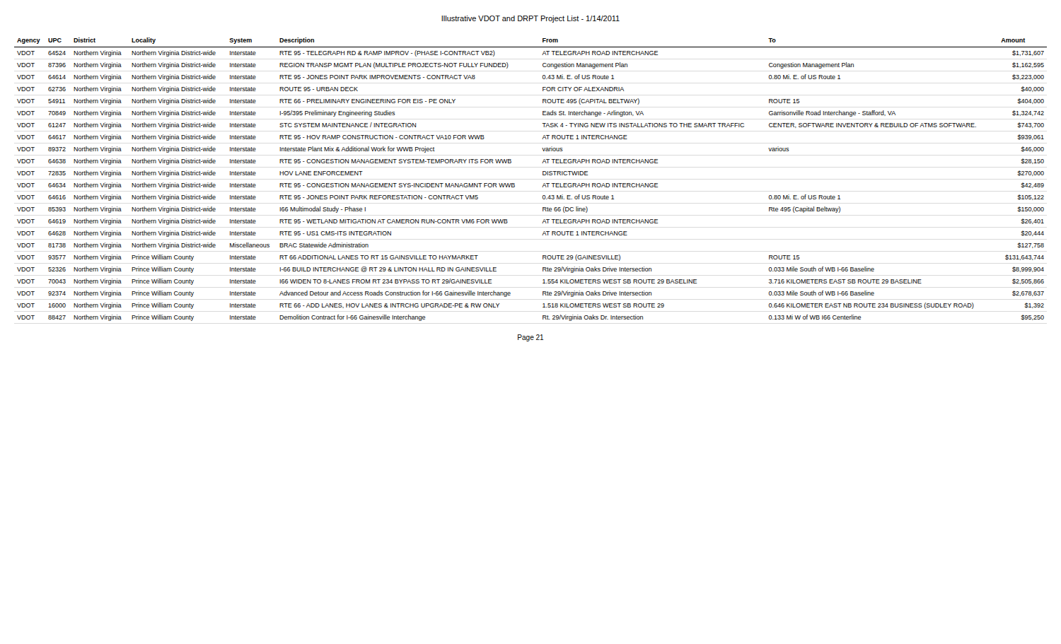Illustrative VDOT and DRPT Project List - 1/14/2011
| Agency | UPC | District | Locality | System | Description | From | To | Amount |
| --- | --- | --- | --- | --- | --- | --- | --- | --- |
| VDOT | 64524 | Northern Virginia | Northern Virginia District-wide | Interstate | RTE 95 - TELEGRAPH RD & RAMP IMPROV - (PHASE I-CONTRACT VB2) | AT TELEGRAPH ROAD INTERCHANGE | | $1,731,607 |
| VDOT | 87396 | Northern Virginia | Northern Virginia District-wide | Interstate | REGION TRANSP MGMT PLAN (MULTIPLE PROJECTS-NOT FULLY FUNDED) | Congestion Management Plan | Congestion Management Plan | $1,162,595 |
| VDOT | 64614 | Northern Virginia | Northern Virginia District-wide | Interstate | RTE 95 - JONES POINT PARK IMPROVEMENTS - CONTRACT VA8 | 0.43 Mi. E. of US Route 1 | 0.80 Mi. E. of US Route 1 | $3,223,000 |
| VDOT | 62736 | Northern Virginia | Northern Virginia District-wide | Interstate | ROUTE 95 - URBAN DECK | FOR CITY OF ALEXANDRIA | | $40,000 |
| VDOT | 54911 | Northern Virginia | Northern Virginia District-wide | Interstate | RTE 66 - PRELIMINARY ENGINEERING FOR EIS - PE ONLY | ROUTE 495 (CAPITAL BELTWAY) | ROUTE 15 | $404,000 |
| VDOT | 70849 | Northern Virginia | Northern Virginia District-wide | Interstate | I-95/395 Preliminary Engineering Studies | Eads St. Interchange - Arlington, VA | Garrisonville Road Interchange - Stafford, VA | $1,324,742 |
| VDOT | 61247 | Northern Virginia | Northern Virginia District-wide | Interstate | STC SYSTEM MAINTENANCE / INTEGRATION | TASK 4 - TYING NEW ITS INSTALLATIONS TO THE SMART TRAFFIC | CENTER, SOFTWARE INVENTORY & REBUILD OF ATMS SOFTWARE. | $743,700 |
| VDOT | 64617 | Northern Virginia | Northern Virginia District-wide | Interstate | RTE 95 - HOV RAMP CONSTRUCTION - CONTRACT VA10 FOR WWB | AT ROUTE 1 INTERCHANGE | | $939,061 |
| VDOT | 89372 | Northern Virginia | Northern Virginia District-wide | Interstate | Interstate Plant Mix & Additional Work for WWB Project | various | various | $46,000 |
| VDOT | 64638 | Northern Virginia | Northern Virginia District-wide | Interstate | RTE 95 - CONGESTION MANAGEMENT SYSTEM-TEMPORARY ITS FOR WWB | AT TELEGRAPH ROAD INTERCHANGE | | $28,150 |
| VDOT | 72835 | Northern Virginia | Northern Virginia District-wide | Interstate | HOV LANE ENFORCEMENT | DISTRICTWIDE | | $270,000 |
| VDOT | 64634 | Northern Virginia | Northern Virginia District-wide | Interstate | RTE 95 - CONGESTION MANAGEMENT SYS-INCIDENT MANAGMNT FOR WWB | AT TELEGRAPH ROAD INTERCHANGE | | $42,489 |
| VDOT | 64616 | Northern Virginia | Northern Virginia District-wide | Interstate | RTE 95 - JONES POINT PARK REFORESTATION - CONTRACT VM5 | 0.43 Mi. E. of US Route 1 | 0.80 Mi. E. of US Route 1 | $105,122 |
| VDOT | 85393 | Northern Virginia | Northern Virginia District-wide | Interstate | I66 Multimodal Study - Phase I | Rte 66 (DC line) | Rte 495 (Capital Beltway) | $150,000 |
| VDOT | 64619 | Northern Virginia | Northern Virginia District-wide | Interstate | RTE 95 - WETLAND MITIGATION AT CAMERON RUN-CONTR VM6 FOR WWB | AT TELEGRAPH ROAD INTERCHANGE | | $26,401 |
| VDOT | 64628 | Northern Virginia | Northern Virginia District-wide | Interstate | RTE 95 - US1 CMS-ITS INTEGRATION | AT ROUTE 1 INTERCHANGE | | $20,444 |
| VDOT | 81738 | Northern Virginia | Northern Virginia District-wide | Miscellaneous | BRAC Statewide Administration | | | $127,758 |
| VDOT | 93577 | Northern Virginia | Prince William County | Interstate | RT 66 ADDITIONAL LANES TO RT 15 GAINSVILLE TO HAYMARKET | ROUTE 29 (GAINESVILLE) | ROUTE 15 | $131,643,744 |
| VDOT | 52326 | Northern Virginia | Prince William County | Interstate | I-66 BUILD INTERCHANGE @ RT 29 & LINTON HALL RD IN GAINESVILLE | Rte 29/Virginia Oaks Drive Intersection | 0.033 Mile South of WB I-66 Baseline | $8,999,904 |
| VDOT | 70043 | Northern Virginia | Prince William County | Interstate | I66 WIDEN TO 8-LANES FROM RT 234 BYPASS TO RT 29/GAINESVILLE | 1.554 KILOMETERS WEST SB ROUTE 29 BASELINE | 3.716 KILOMETERS EAST SB ROUTE 29 BASELINE | $2,505,866 |
| VDOT | 92374 | Northern Virginia | Prince William County | Interstate | Advanced Detour and Access Roads Construction for I-66 Gainesville Interchange | Rte 29/Virginia Oaks Drive Intersection | 0.033 Mile South of WB I-66 Baseline | $2,678,637 |
| VDOT | 16000 | Northern Virginia | Prince William County | Interstate | RTE 66 - ADD LANES, HOV LANES & INTRCHG UPGRADE-PE & RW ONLY | 1.518 KILOMETERS WEST SB ROUTE 29 | 0.646 KILOMETER EAST NB ROUTE 234 BUSINESS (SUDLEY ROAD) | $1,392 |
| VDOT | 88427 | Northern Virginia | Prince William County | Interstate | Demolition Contract for I-66 Gainesville Interchange | Rt. 29/Virginia Oaks Dr. Intersection | 0.133 Mi W of WB I66 Centerline | $95,250 |
Page 21